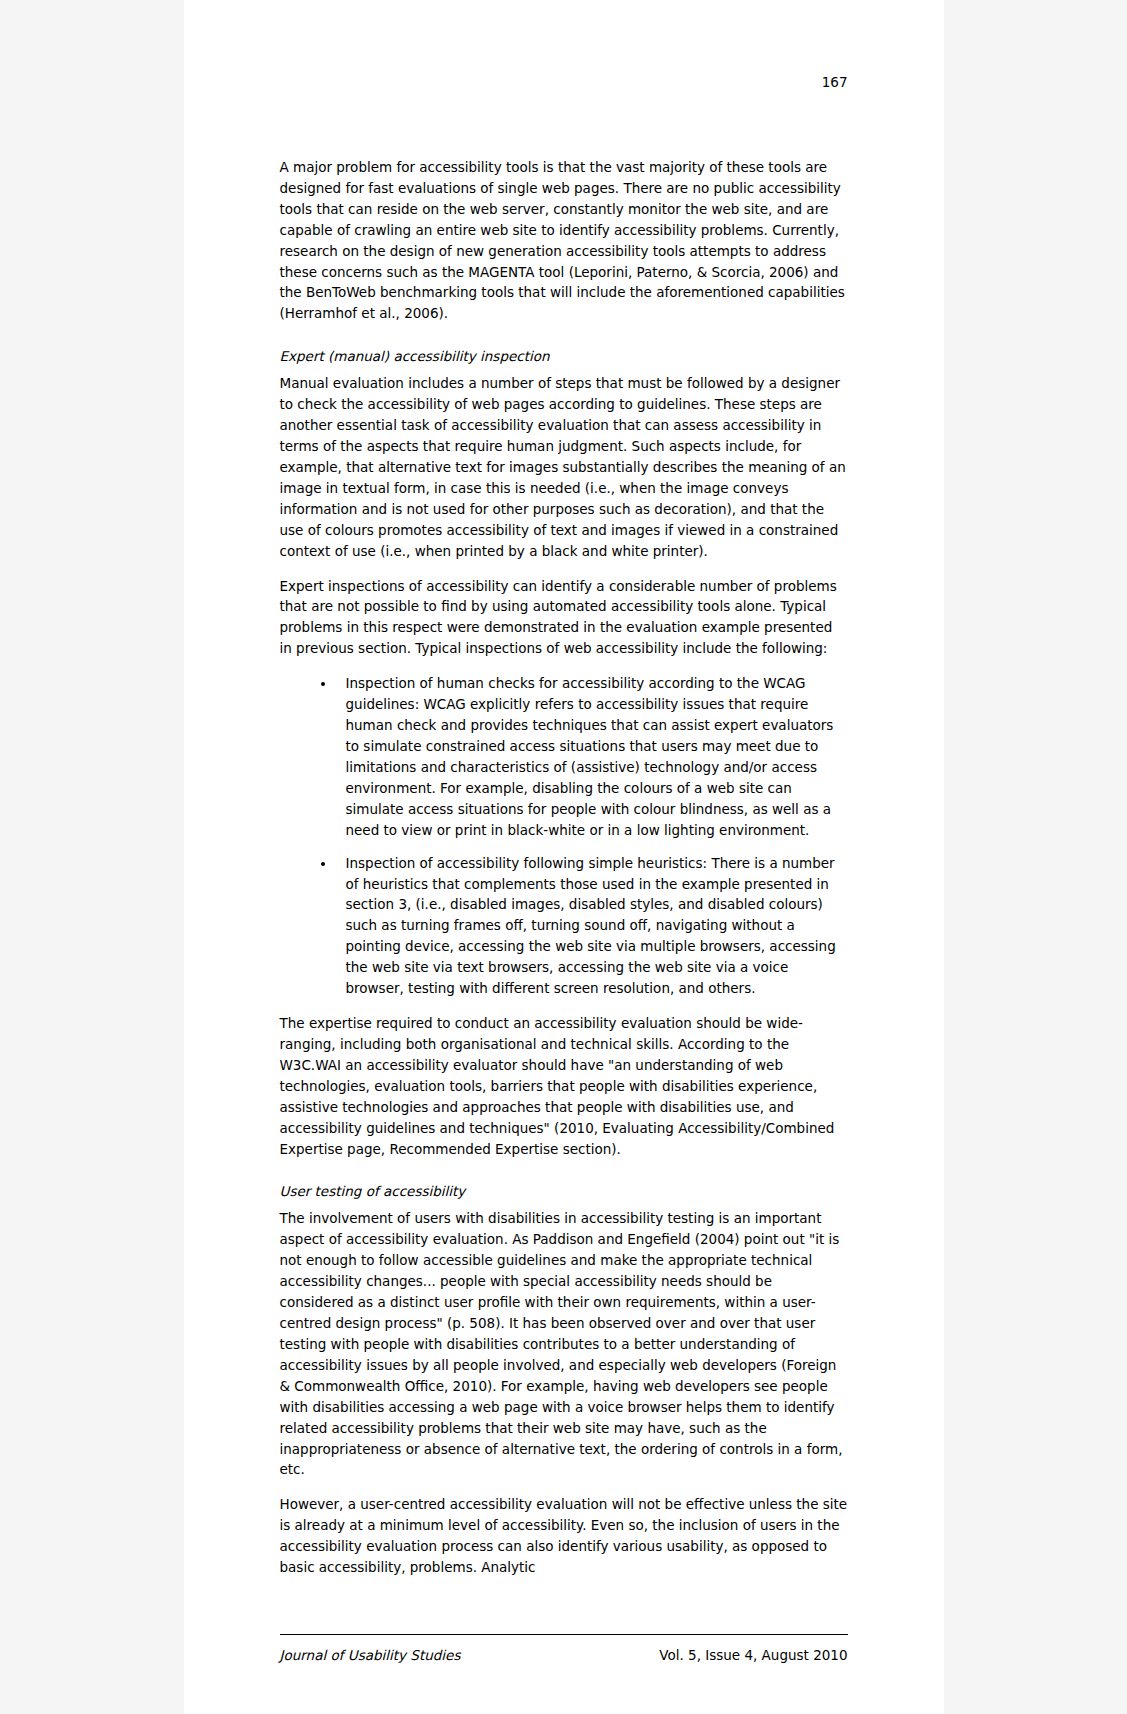167
A major problem for accessibility tools is that the vast majority of these tools are designed for fast evaluations of single web pages. There are no public accessibility tools that can reside on the web server, constantly monitor the web site, and are capable of crawling an entire web site to identify accessibility problems. Currently, research on the design of new generation accessibility tools attempts to address these concerns such as the MAGENTA tool (Leporini, Paterno, & Scorcia, 2006) and the BenToWeb benchmarking tools that will include the aforementioned capabilities (Herramhof et al., 2006).
Expert (manual) accessibility inspection
Manual evaluation includes a number of steps that must be followed by a designer to check the accessibility of web pages according to guidelines. These steps are another essential task of accessibility evaluation that can assess accessibility in terms of the aspects that require human judgment. Such aspects include, for example, that alternative text for images substantially describes the meaning of an image in textual form, in case this is needed (i.e., when the image conveys information and is not used for other purposes such as decoration), and that the use of colours promotes accessibility of text and images if viewed in a constrained context of use (i.e., when printed by a black and white printer).
Expert inspections of accessibility can identify a considerable number of problems that are not possible to find by using automated accessibility tools alone. Typical problems in this respect were demonstrated in the evaluation example presented in previous section. Typical inspections of web accessibility include the following:
Inspection of human checks for accessibility according to the WCAG guidelines: WCAG explicitly refers to accessibility issues that require human check and provides techniques that can assist expert evaluators to simulate constrained access situations that users may meet due to limitations and characteristics of (assistive) technology and/or access environment. For example, disabling the colours of a web site can simulate access situations for people with colour blindness, as well as a need to view or print in black-white or in a low lighting environment.
Inspection of accessibility following simple heuristics: There is a number of heuristics that complements those used in the example presented in section 3, (i.e., disabled images, disabled styles, and disabled colours) such as turning frames off, turning sound off, navigating without a pointing device, accessing the web site via multiple browsers, accessing the web site via text browsers, accessing the web site via a voice browser, testing with different screen resolution, and others.
The expertise required to conduct an accessibility evaluation should be wide-ranging, including both organisational and technical skills. According to the W3C.WAI an accessibility evaluator should have "an understanding of web technologies, evaluation tools, barriers that people with disabilities experience, assistive technologies and approaches that people with disabilities use, and accessibility guidelines and techniques" (2010, Evaluating Accessibility/Combined Expertise page, Recommended Expertise section).
User testing of accessibility
The involvement of users with disabilities in accessibility testing is an important aspect of accessibility evaluation. As Paddison and Engefield (2004) point out "it is not enough to follow accessible guidelines and make the appropriate technical accessibility changes... people with special accessibility needs should be considered as a distinct user profile with their own requirements, within a user-centred design process" (p. 508). It has been observed over and over that user testing with people with disabilities contributes to a better understanding of accessibility issues by all people involved, and especially web developers (Foreign & Commonwealth Office, 2010). For example, having web developers see people with disabilities accessing a web page with a voice browser helps them to identify related accessibility problems that their web site may have, such as the inappropriateness or absence of alternative text, the ordering of controls in a form, etc.
However, a user-centred accessibility evaluation will not be effective unless the site is already at a minimum level of accessibility. Even so, the inclusion of users in the accessibility evaluation process can also identify various usability, as opposed to basic accessibility, problems. Analytic
Journal of Usability Studies Vol. 5, Issue 4, August 2010